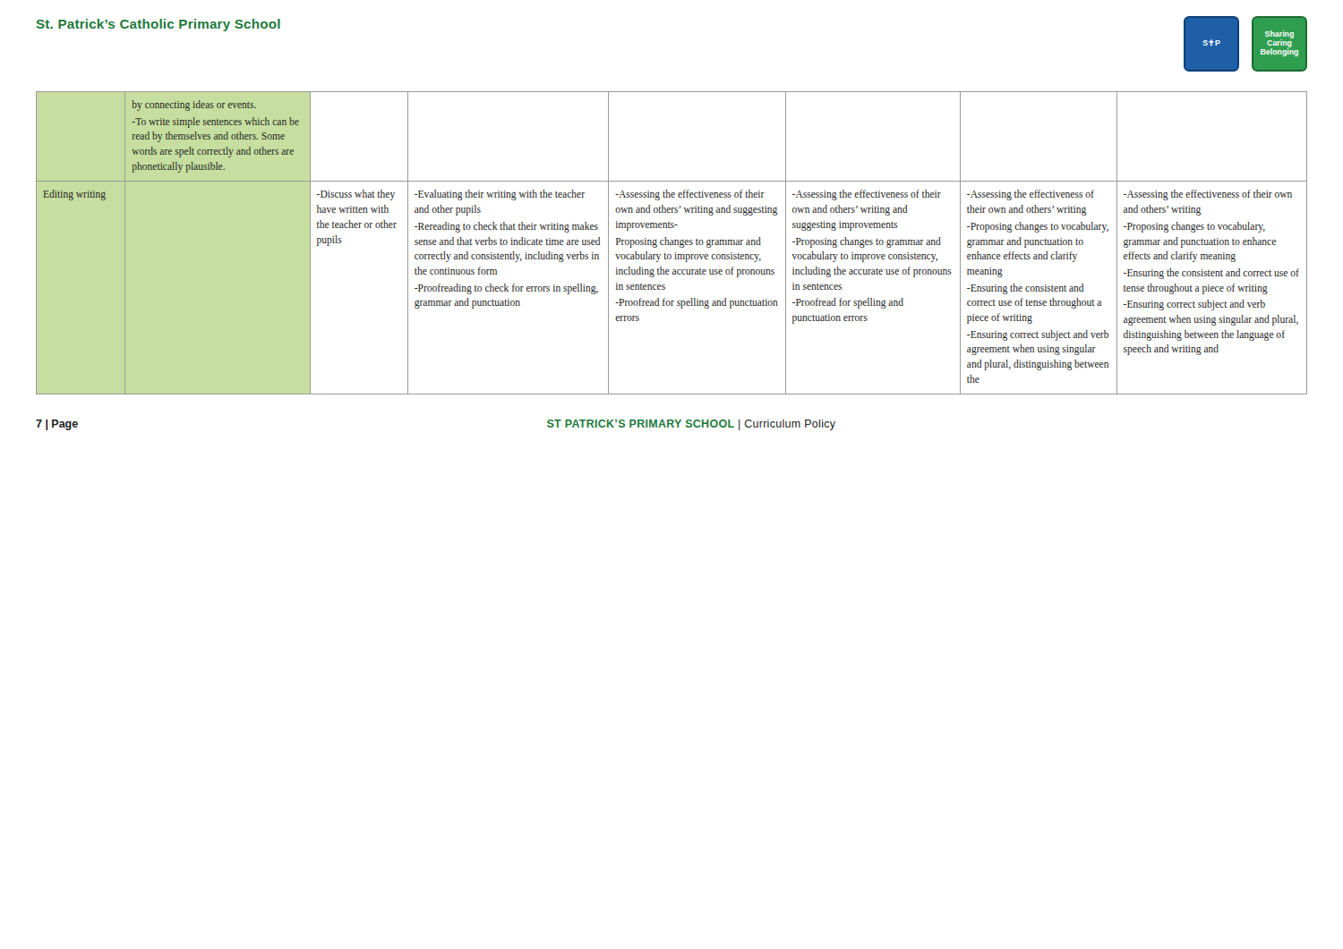St. Patrick’s Catholic Primary School
S✝P
Sharing
Caring
Belonging
| | by connecting ideas or events. -To write simple sentences which can be read by themselves and others. Some words are spelt correctly and others are phonetically plausible. | | | | | | |
| Editing writing | | -Discuss what they have written with the teacher or other pupils | -Evaluating their writing with the teacher and other pupils -Rereading to check that their writing makes sense and that verbs to indicate time are used correctly and consistently, including verbs in the continuous form -Proofreading to check for errors in spelling, grammar and punctuation | -Assessing the effectiveness of their own and others’ writing and suggesting improvements- Proposing changes to grammar and vocabulary to improve consistency, including the accurate use of pronouns in sentences -Proofread for spelling and punctuation errors | -Assessing the effectiveness of their own and others’ writing and suggesting improvements -Proposing changes to grammar and vocabulary to improve consistency, including the accurate use of pronouns in sentences -Proofread for spelling and punctuation errors | -Assessing the effectiveness of their own and others’ writing -Proposing changes to vocabulary, grammar and punctuation to enhance effects and clarify meaning -Ensuring the consistent and correct use of tense throughout a piece of writing -Ensuring correct subject and verb agreement when using singular and plural, distinguishing between the | -Assessing the effectiveness of their own and others’ writing -Proposing changes to vocabulary, grammar and punctuation to enhance effects and clarify meaning -Ensuring the consistent and correct use of tense throughout a piece of writing -Ensuring correct subject and verb agreement when using singular and plural, distinguishing between the language of speech and writing and |
7 | Page
ST PATRICK’S PRIMARY SCHOOL | Curriculum Policy